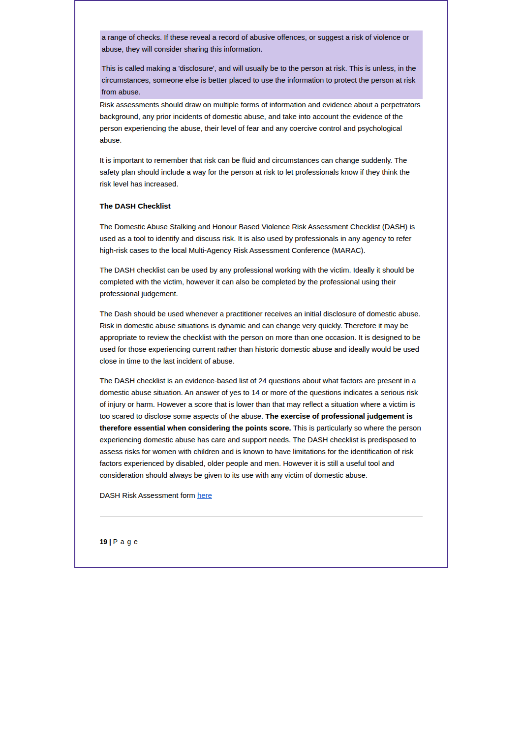a range of checks. If these reveal a record of abusive offences, or suggest a risk of violence or abuse, they will consider sharing this information.
This is called making a 'disclosure', and will usually be to the person at risk. This is unless, in the circumstances, someone else is better placed to use the information to protect the person at risk from abuse.
Risk assessments should draw on multiple forms of information and evidence about a perpetrators background, any prior incidents of domestic abuse, and take into account the evidence of the person experiencing the abuse, their level of fear and any coercive control and psychological abuse.
It is important to remember that risk can be fluid and circumstances can change suddenly. The safety plan should include a way for the person at risk to let professionals know if they think the risk level has increased.
The DASH Checklist
The Domestic Abuse Stalking and Honour Based Violence Risk Assessment Checklist (DASH) is used as a tool to identify and discuss risk. It is also used by professionals in any agency to refer high-risk cases to the local Multi-Agency Risk Assessment Conference (MARAC).
The DASH checklist can be used by any professional working with the victim. Ideally it should be completed with the victim, however it can also be completed by the professional using their professional judgement.
The Dash should be used whenever a practitioner receives an initial disclosure of domestic abuse. Risk in domestic abuse situations is dynamic and can change very quickly. Therefore it may be appropriate to review the checklist with the person on more than one occasion. It is designed to be used for those experiencing current rather than historic domestic abuse and ideally would be used close in time to the last incident of abuse.
The DASH checklist is an evidence-based list of 24 questions about what factors are present in a domestic abuse situation. An answer of yes to 14 or more of the questions indicates a serious risk of injury or harm. However a score that is lower than that may reflect a situation where a victim is too scared to disclose some aspects of the abuse. The exercise of professional judgement is therefore essential when considering the points score. This is particularly so where the person experiencing domestic abuse has care and support needs. The DASH checklist is predisposed to assess risks for women with children and is known to have limitations for the identification of risk factors experienced by disabled, older people and men. However it is still a useful tool and consideration should always be given to its use with any victim of domestic abuse.
DASH Risk Assessment form here
19 | P a g e